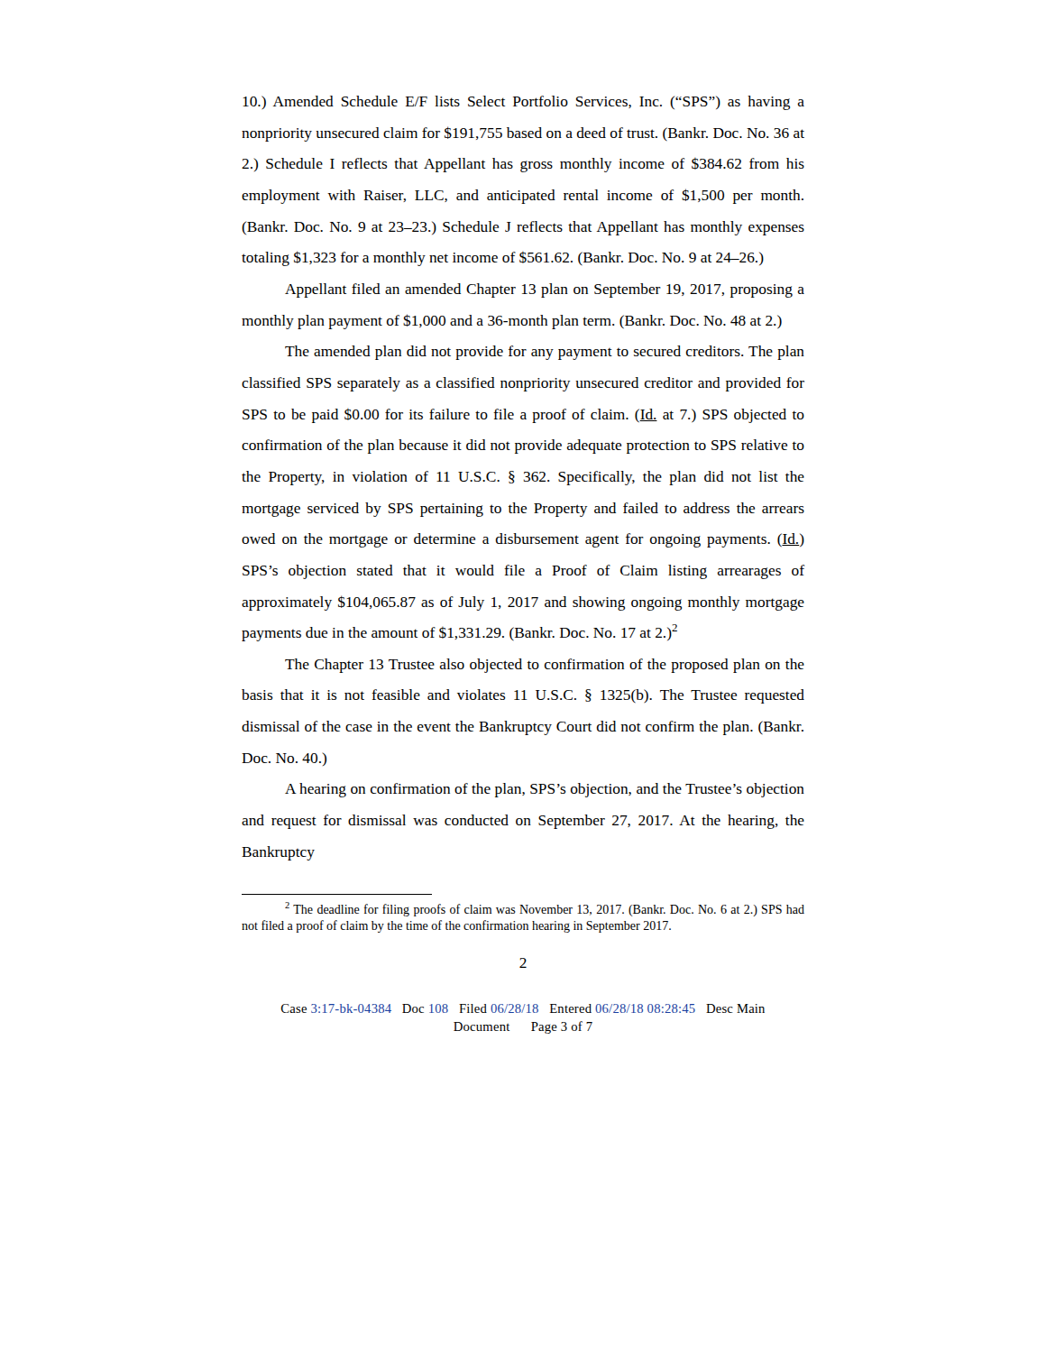10.) Amended Schedule E/F lists Select Portfolio Services, Inc. (“SPS”) as having a nonpriority unsecured claim for $191,755 based on a deed of trust. (Bankr. Doc. No. 36 at 2.) Schedule I reflects that Appellant has gross monthly income of $384.62 from his employment with Raiser, LLC, and anticipated rental income of $1,500 per month. (Bankr. Doc. No. 9 at 23–23.) Schedule J reflects that Appellant has monthly expenses totaling $1,323 for a monthly net income of $561.62. (Bankr. Doc. No. 9 at 24–26.)
Appellant filed an amended Chapter 13 plan on September 19, 2017, proposing a monthly plan payment of $1,000 and a 36-month plan term. (Bankr. Doc. No. 48 at 2.)
The amended plan did not provide for any payment to secured creditors. The plan classified SPS separately as a classified nonpriority unsecured creditor and provided for SPS to be paid $0.00 for its failure to file a proof of claim. (Id. at 7.) SPS objected to confirmation of the plan because it did not provide adequate protection to SPS relative to the Property, in violation of 11 U.S.C. § 362. Specifically, the plan did not list the mortgage serviced by SPS pertaining to the Property and failed to address the arrears owed on the mortgage or determine a disbursement agent for ongoing payments. (Id.) SPS’s objection stated that it would file a Proof of Claim listing arrearages of approximately $104,065.87 as of July 1, 2017 and showing ongoing monthly mortgage payments due in the amount of $1,331.29. (Bankr. Doc. No. 17 at 2.)2
The Chapter 13 Trustee also objected to confirmation of the proposed plan on the basis that it is not feasible and violates 11 U.S.C. § 1325(b). The Trustee requested dismissal of the case in the event the Bankruptcy Court did not confirm the plan. (Bankr. Doc. No. 40.)
A hearing on confirmation of the plan, SPS’s objection, and the Trustee’s objection and request for dismissal was conducted on September 27, 2017. At the hearing, the Bankruptcy
2 The deadline for filing proofs of claim was November 13, 2017. (Bankr. Doc. No. 6 at 2.) SPS had not filed a proof of claim by the time of the confirmation hearing in September 2017.
2
Case 3:17-bk-04384 Doc 108 Filed 06/28/18 Entered 06/28/18 08:28:45 Desc Main
Document Page 3 of 7